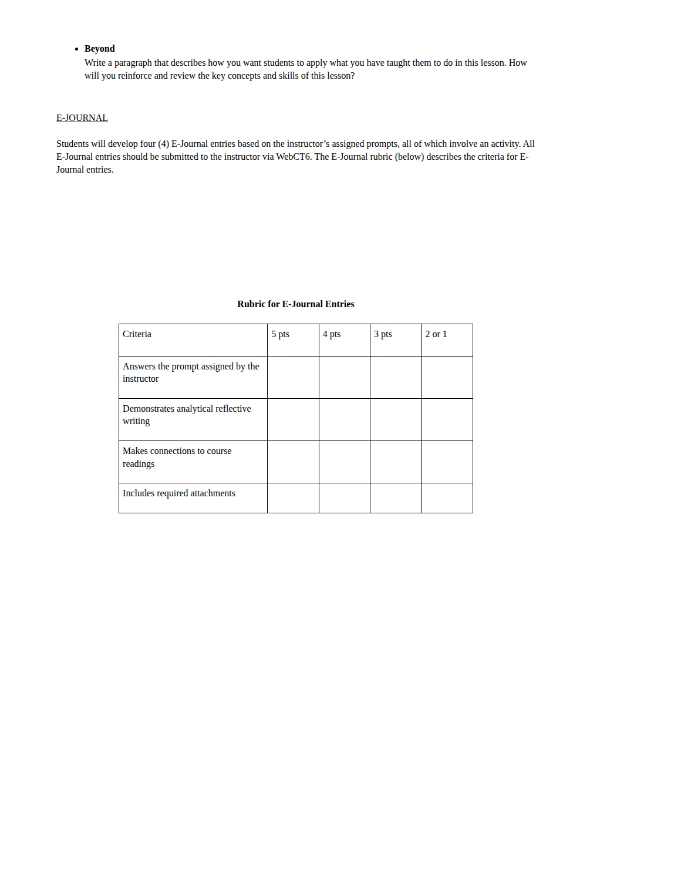Beyond
Write a paragraph that describes how you want students to apply what you have taught them to do in this lesson. How will you reinforce and review the key concepts and skills of this lesson?
E-JOURNAL
Students will develop four (4) E-Journal entries based on the instructor’s assigned prompts, all of which involve an activity. All E-Journal entries should be submitted to the instructor via WebCT6. The E-Journal rubric (below) describes the criteria for E-Journal entries.
Rubric for E-Journal Entries
| Criteria | 5 pts | 4 pts | 3 pts | 2 or 1 |
| Answers the prompt assigned by the instructor | | | | |
| Demonstrates analytical reflective writing | | | | |
| Makes connections to course readings | | | | |
| Includes required attachments | | | | |